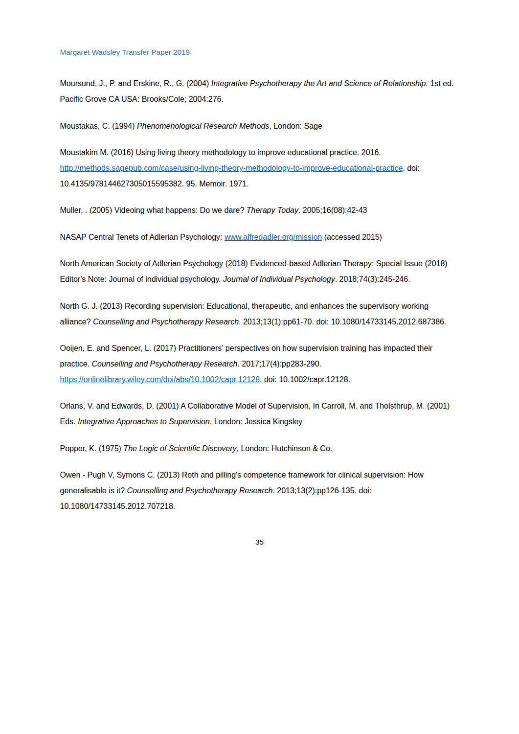Margaret Wadsley Transfer Paper 2019
Moursund, J., P. and Erskine, R., G. (2004) Integrative Psychotherapy the Art and Science of Relationship. 1st ed. Pacific Grove CA USA: Brooks/Cole; 2004:276.
Moustakas, C. (1994) Phenomenological Research Methods, London: Sage
Moustakim M. (2016) Using living theory methodology to improve educational practice. 2016. http://methods.sagepub.com/case/using-living-theory-methodology-to-improve-educational-practice. doi: 10.4135/978144627305015595382. 95. Memoir. 1971.
Muller, . (2005) Videoing what happens: Do we dare? Therapy Today. 2005;16(08):42-43
NASAP Central Tenets of Adlerian Psychology: www.alfredadler.org/mission (accessed 2015)
North American Society of Adlerian Psychology (2018) Evidenced-based Adlerian Therapy: Special Issue (2018) Editor's Note: Journal of individual psychology. Journal of Individual Psychology. 2018;74(3):245-246.
North G. J. (2013) Recording supervision: Educational, therapeutic, and enhances the supervisory working alliance? Counselling and Psychotherapy Research. 2013;13(1):pp61-70. doi: 10.1080/14733145.2012.687386.
Ooijen, E. and Spencer, L. (2017) Practitioners' perspectives on how supervision training has impacted their practice. Counselling and Psychotherapy Research. 2017;17(4):pp283-290. https://onlinelibrary.wiley.com/doi/abs/10.1002/capr.12128. doi: 10.1002/capr.12128.
Orlans, V. and Edwards, D. (2001) A Collaborative Model of Supervision, In Carroll, M. and Tholsthrup, M. (2001) Eds. Integrative Approaches to Supervision, London: Jessica Kingsley
Popper, K. (1975) The Logic of Scientific Discovery, London: Hutchinson & Co.
Owen - Pugh V, Symons C. (2013) Roth and pilling's competence framework for clinical supervision: How generalisable is it? Counselling and Psychotherapy Research. 2013;13(2):pp126-135. doi: 10.1080/14733145.2012.707218.
35